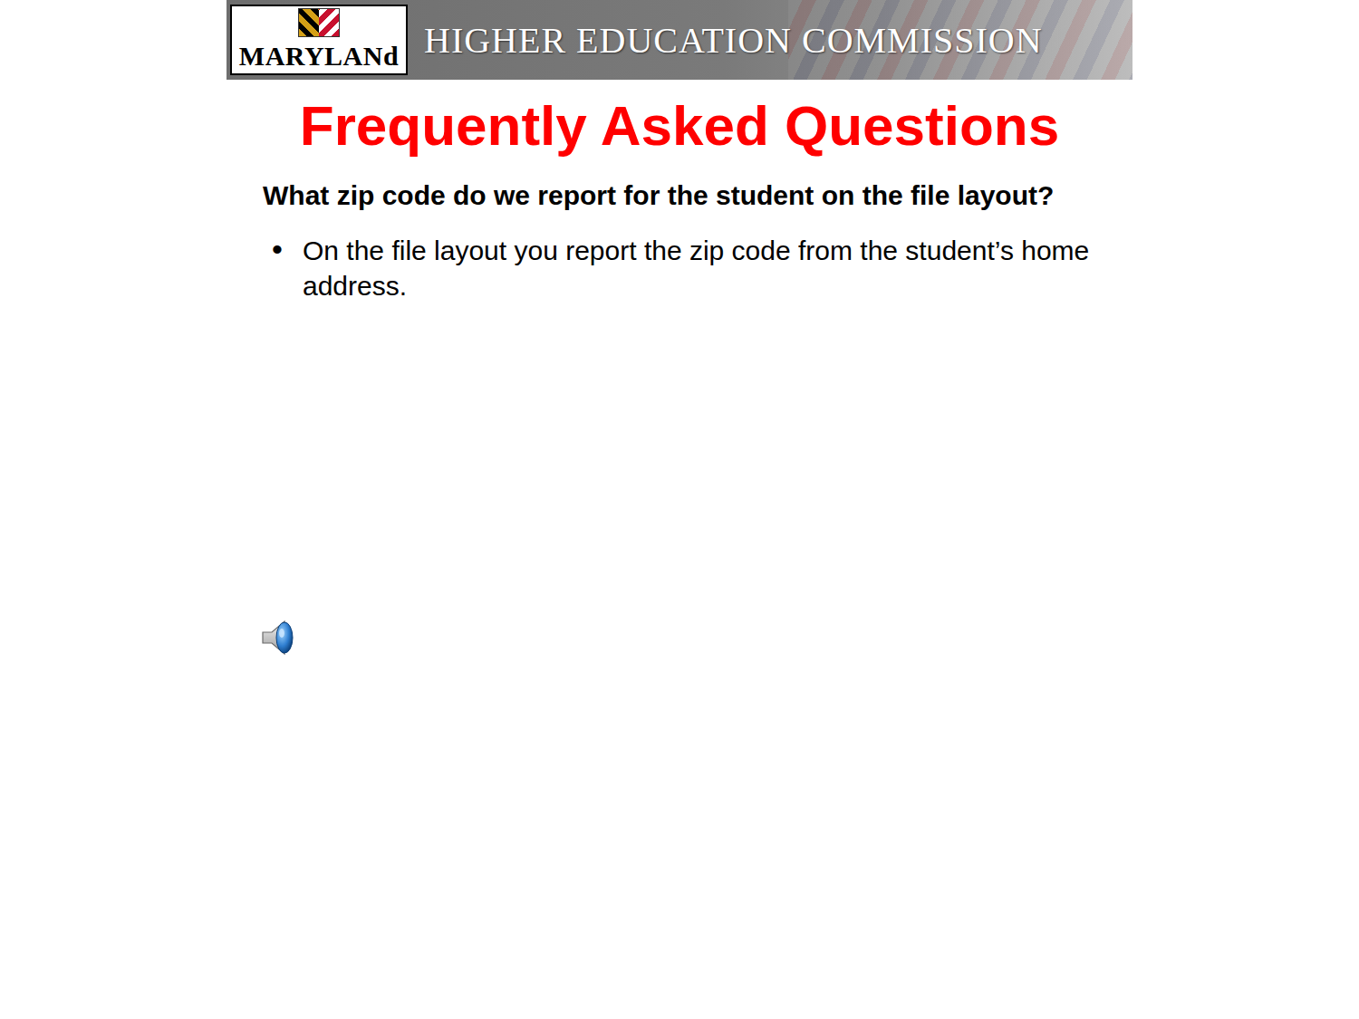Maryland
HIGHER EDUCATION COMMISSION
Frequently Asked Questions
What zip code do we report for the student on the file layout?
On the file layout you report the zip code from the student’s home address.